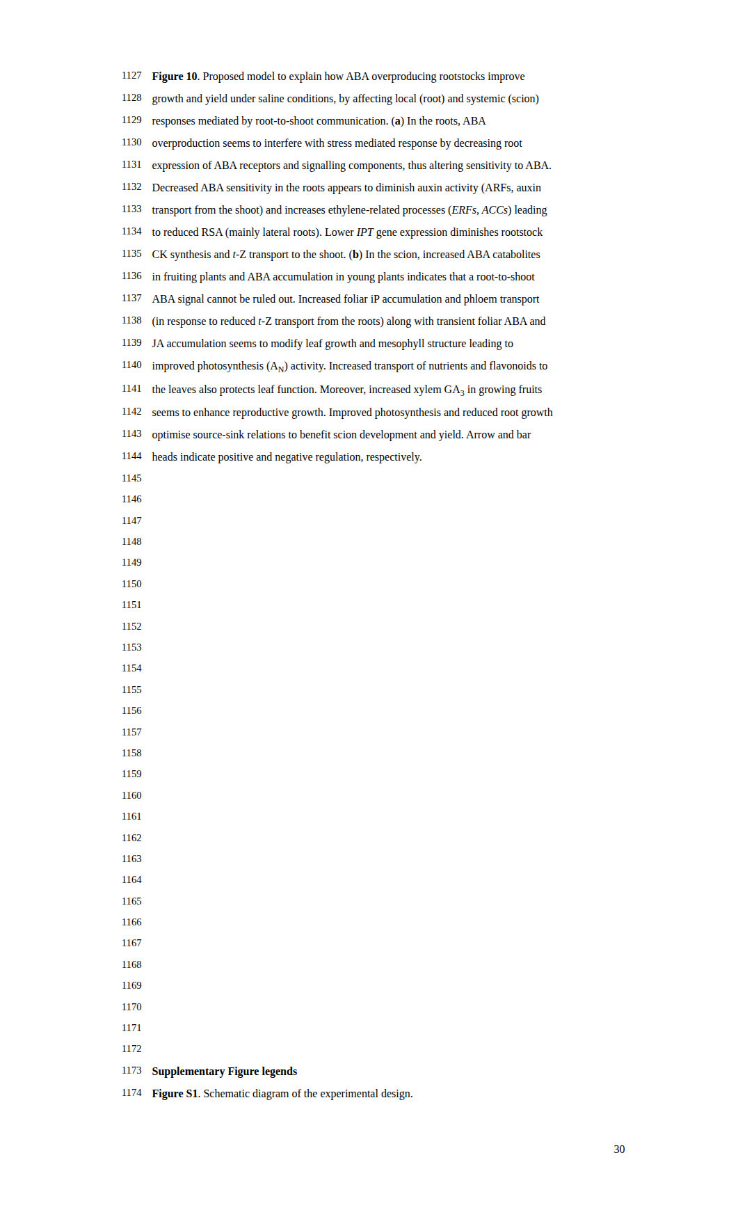Figure 10. Proposed model to explain how ABA overproducing rootstocks improve
growth and yield under saline conditions, by affecting local (root) and systemic (scion)
responses mediated by root-to-shoot communication. (a) In the roots, ABA
overproduction seems to interfere with stress mediated response by decreasing root
expression of ABA receptors and signalling components, thus altering sensitivity to ABA.
Decreased ABA sensitivity in the roots appears to diminish auxin activity (ARFs, auxin
transport from the shoot) and increases ethylene-related processes (ERFs, ACCs) leading
to reduced RSA (mainly lateral roots). Lower IPT gene expression diminishes rootstock
CK synthesis and t-Z transport to the shoot. (b) In the scion, increased ABA catabolites
in fruiting plants and ABA accumulation in young plants indicates that a root-to-shoot
ABA signal cannot be ruled out. Increased foliar iP accumulation and phloem transport
(in response to reduced t-Z transport from the roots) along with transient foliar ABA and
JA accumulation seems to modify leaf growth and mesophyll structure leading to
improved photosynthesis (AN) activity. Increased transport of nutrients and flavonoids to
the leaves also protects leaf function. Moreover, increased xylem GA3 in growing fruits
seems to enhance reproductive growth. Improved photosynthesis and reduced root growth
optimise source-sink relations to benefit scion development and yield. Arrow and bar
heads indicate positive and negative regulation, respectively.
Supplementary Figure legends
Figure S1. Schematic diagram of the experimental design.
30